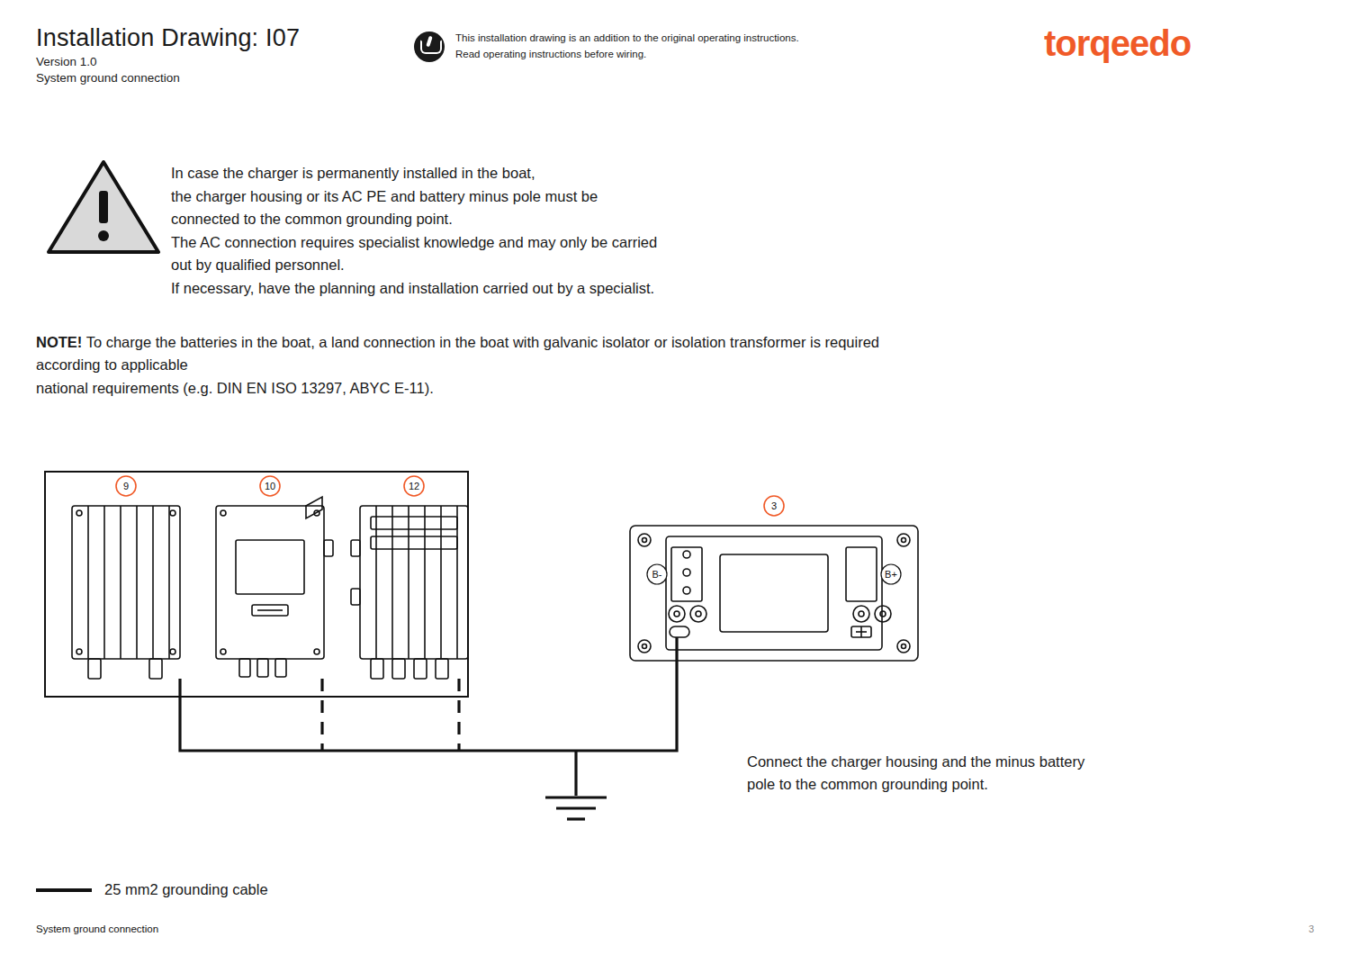Installation Drawing: I07
Version 1.0
System ground connection
This installation drawing is an addition to the original operating instructions.
Read operating instructions before wiring.
torqeedo
In case the charger is permanently installed in the boat,
the charger housing or its AC PE and battery minus pole must be
connected to the common grounding point.
The AC connection requires specialist knowledge and may only be carried
out by qualified personnel.
If necessary, have the planning and installation carried out by a specialist.
NOTE! To charge the batteries in the boat, a land connection in the boat with galvanic isolator or isolation transformer is required according to applicable
national requirements (e.g. DIN EN ISO 13297, ABYC E-11).
9 10 12 B- B+ 3
Connect the charger housing and the minus battery
pole to the common grounding point.
25 mm2 grounding cable
System ground connection
3